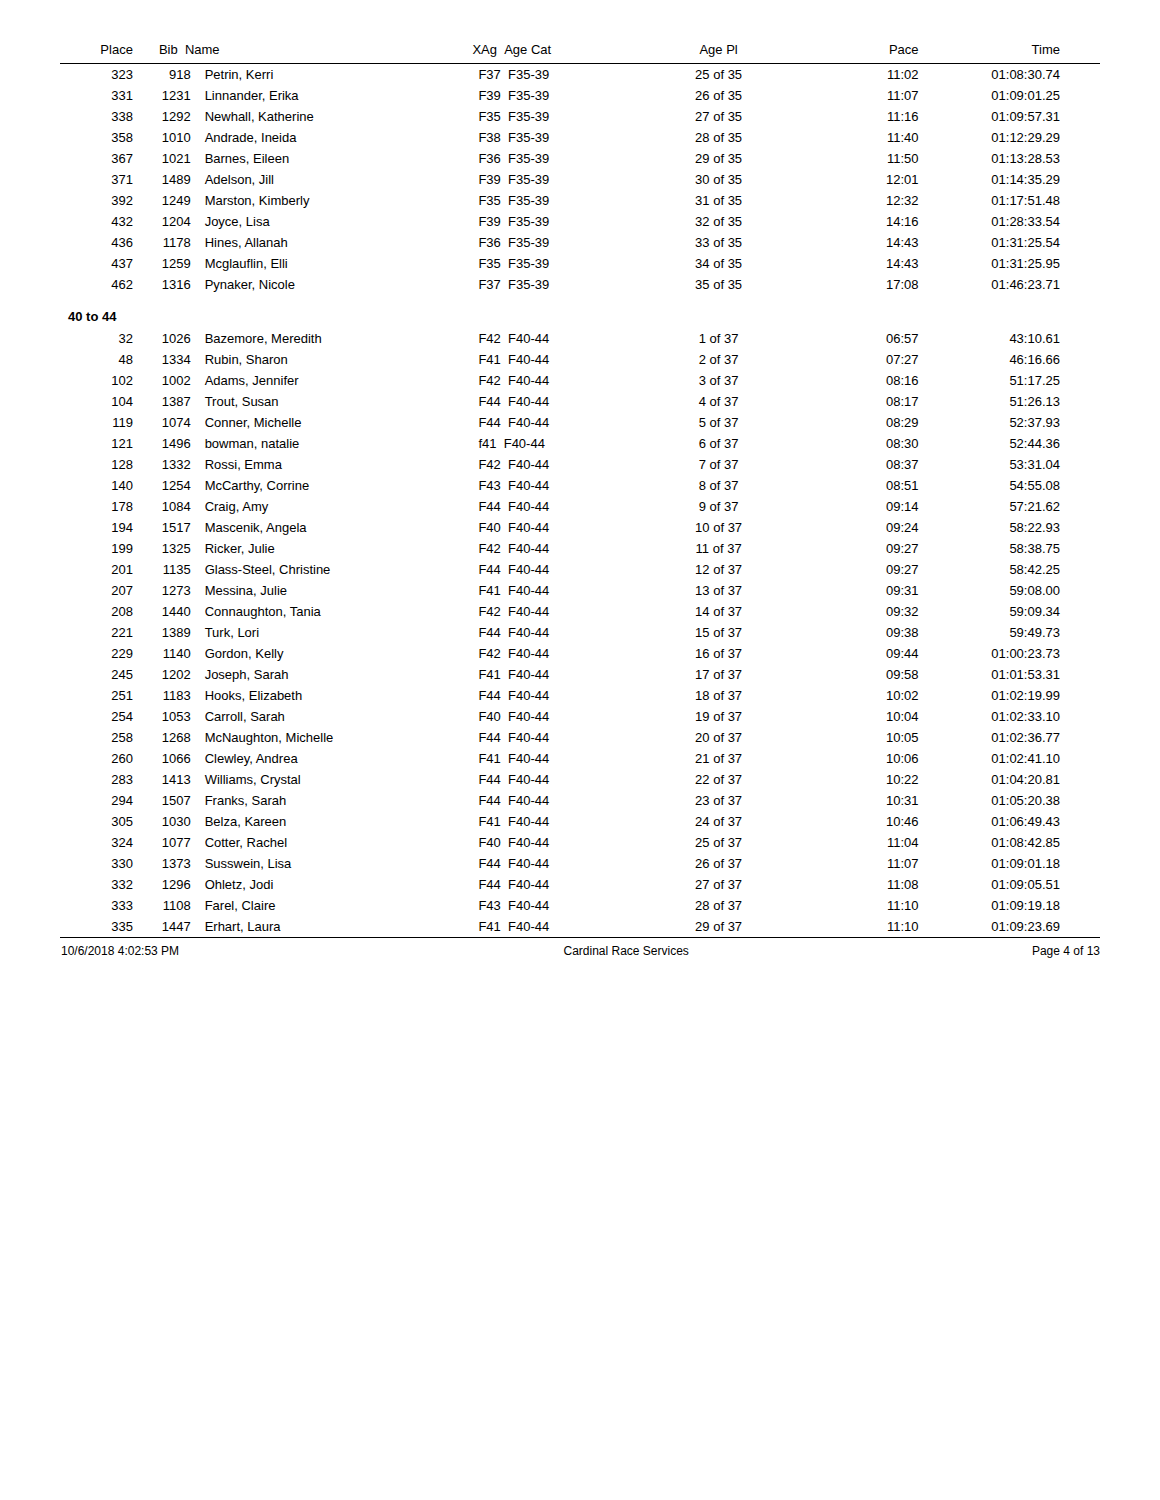| Place | Bib Name | XAg Age Cat | Age Pl | Pace | Time |
| --- | --- | --- | --- | --- | --- |
| 323 | 918 | Petrin, Kerri | F37 F35-39 | 25 of 35 | 11:02 | 01:08:30.74 |
| 331 | 1231 | Linnander, Erika | F39 F35-39 | 26 of 35 | 11:07 | 01:09:01.25 |
| 338 | 1292 | Newhall, Katherine | F35 F35-39 | 27 of 35 | 11:16 | 01:09:57.31 |
| 358 | 1010 | Andrade, Ineida | F38 F35-39 | 28 of 35 | 11:40 | 01:12:29.29 |
| 367 | 1021 | Barnes, Eileen | F36 F35-39 | 29 of 35 | 11:50 | 01:13:28.53 |
| 371 | 1489 | Adelson, Jill | F39 F35-39 | 30 of 35 | 12:01 | 01:14:35.29 |
| 392 | 1249 | Marston, Kimberly | F35 F35-39 | 31 of 35 | 12:32 | 01:17:51.48 |
| 432 | 1204 | Joyce, Lisa | F39 F35-39 | 32 of 35 | 14:16 | 01:28:33.54 |
| 436 | 1178 | Hines, Allanah | F36 F35-39 | 33 of 35 | 14:43 | 01:31:25.54 |
| 437 | 1259 | Mcglauflin, Elli | F35 F35-39 | 34 of 35 | 14:43 | 01:31:25.95 |
| 462 | 1316 | Pynaker, Nicole | F37 F35-39 | 35 of 35 | 17:08 | 01:46:23.71 |
| 40 to 44 |
| 32 | 1026 | Bazemore, Meredith | F42 F40-44 | 1 of 37 | 06:57 | 43:10.61 |
| 48 | 1334 | Rubin, Sharon | F41 F40-44 | 2 of 37 | 07:27 | 46:16.66 |
| 102 | 1002 | Adams, Jennifer | F42 F40-44 | 3 of 37 | 08:16 | 51:17.25 |
| 104 | 1387 | Trout, Susan | F44 F40-44 | 4 of 37 | 08:17 | 51:26.13 |
| 119 | 1074 | Conner, Michelle | F44 F40-44 | 5 of 37 | 08:29 | 52:37.93 |
| 121 | 1496 | bowman, natalie | f41 F40-44 | 6 of 37 | 08:30 | 52:44.36 |
| 128 | 1332 | Rossi, Emma | F42 F40-44 | 7 of 37 | 08:37 | 53:31.04 |
| 140 | 1254 | McCarthy, Corrine | F43 F40-44 | 8 of 37 | 08:51 | 54:55.08 |
| 178 | 1084 | Craig, Amy | F44 F40-44 | 9 of 37 | 09:14 | 57:21.62 |
| 194 | 1517 | Mascenik, Angela | F40 F40-44 | 10 of 37 | 09:24 | 58:22.93 |
| 199 | 1325 | Ricker, Julie | F42 F40-44 | 11 of 37 | 09:27 | 58:38.75 |
| 201 | 1135 | Glass-Steel, Christine | F44 F40-44 | 12 of 37 | 09:27 | 58:42.25 |
| 207 | 1273 | Messina, Julie | F41 F40-44 | 13 of 37 | 09:31 | 59:08.00 |
| 208 | 1440 | Connaughton, Tania | F42 F40-44 | 14 of 37 | 09:32 | 59:09.34 |
| 221 | 1389 | Turk, Lori | F44 F40-44 | 15 of 37 | 09:38 | 59:49.73 |
| 229 | 1140 | Gordon, Kelly | F42 F40-44 | 16 of 37 | 09:44 | 01:00:23.73 |
| 245 | 1202 | Joseph, Sarah | F41 F40-44 | 17 of 37 | 09:58 | 01:01:53.31 |
| 251 | 1183 | Hooks, Elizabeth | F44 F40-44 | 18 of 37 | 10:02 | 01:02:19.99 |
| 254 | 1053 | Carroll, Sarah | F40 F40-44 | 19 of 37 | 10:04 | 01:02:33.10 |
| 258 | 1268 | McNaughton, Michelle | F44 F40-44 | 20 of 37 | 10:05 | 01:02:36.77 |
| 260 | 1066 | Clewley, Andrea | F41 F40-44 | 21 of 37 | 10:06 | 01:02:41.10 |
| 283 | 1413 | Williams, Crystal | F44 F40-44 | 22 of 37 | 10:22 | 01:04:20.81 |
| 294 | 1507 | Franks, Sarah | F44 F40-44 | 23 of 37 | 10:31 | 01:05:20.38 |
| 305 | 1030 | Belza, Kareen | F41 F40-44 | 24 of 37 | 10:46 | 01:06:49.43 |
| 324 | 1077 | Cotter, Rachel | F40 F40-44 | 25 of 37 | 11:04 | 01:08:42.85 |
| 330 | 1373 | Susswein, Lisa | F44 F40-44 | 26 of 37 | 11:07 | 01:09:01.18 |
| 332 | 1296 | Ohletz, Jodi | F44 F40-44 | 27 of 37 | 11:08 | 01:09:05.51 |
| 333 | 1108 | Farel, Claire | F43 F40-44 | 28 of 37 | 11:10 | 01:09:19.18 |
| 335 | 1447 | Erhart, Laura | F41 F40-44 | 29 of 37 | 11:10 | 01:09:23.69 |
| 10/6/2018 4:02:53 PM | Cardinal Race Services | Page 4 of 13 |